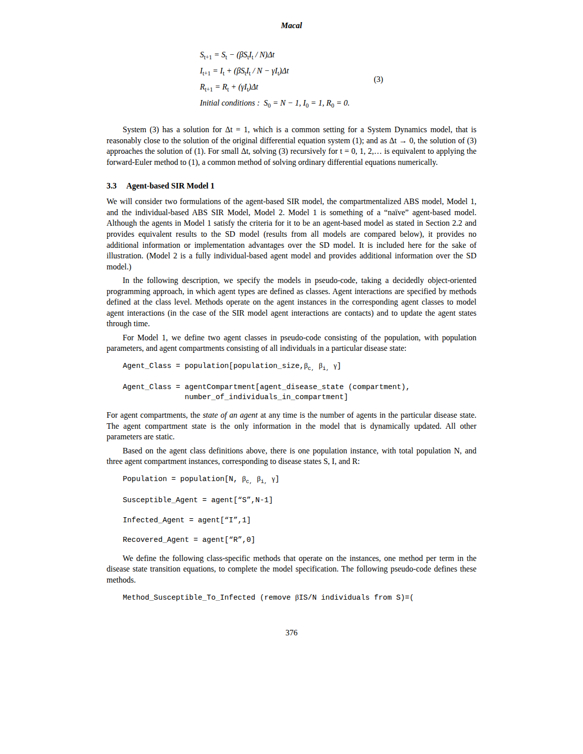Macal
St+1 = St − (βStIt / N)Δt
It+1 = It + (βStIt / N − γIt)Δt
Rt+1 = Rt + (γIt)Δt
Initial conditions : S0 = N − 1, I0 = 1, R0 = 0.
(3)
System (3) has a solution for Δt = 1, which is a common setting for a System Dynamics model, that is reasonably close to the solution of the original differential equation system (1); and as Δt → 0, the solution of (3) approaches the solution of (1). For small Δt, solving (3) recursively for t = 0, 1, 2,… is equivalent to applying the forward-Euler method to (1), a common method of solving ordinary differential equations numerically.
3.3 Agent-based SIR Model 1
We will consider two formulations of the agent-based SIR model, the compartmentalized ABS model, Model 1, and the individual-based ABS SIR Model, Model 2. Model 1 is something of a “naïve” agent-based model. Although the agents in Model 1 satisfy the criteria for it to be an agent-based model as stated in Section 2.2 and provides equivalent results to the SD model (results from all models are compared below), it provides no additional information or implementation advantages over the SD model. It is included here for the sake of illustration. (Model 2 is a fully individual-based agent model and provides additional information over the SD model.)
In the following description, we specify the models in pseudo-code, taking a decidedly object-oriented programming approach, in which agent types are defined as classes. Agent interactions are specified by methods defined at the class level. Methods operate on the agent instances in the corresponding agent classes to model agent interactions (in the case of the SIR model agent interactions are contacts) and to update the agent states through time.
For Model 1, we define two agent classes in pseudo-code consisting of the population, with population parameters, and agent compartments consisting of all individuals in a particular disease state:
Agent_Class = population[population_size,βc, βi, γ]

Agent_Class = agentCompartment[agent_disease_state (compartment),
              number_of_individuals_in_compartment]
For agent compartments, the state of an agent at any time is the number of agents in the particular disease state. The agent compartment state is the only information in the model that is dynamically updated. All other parameters are static.
Based on the agent class definitions above, there is one population instance, with total population N, and three agent compartment instances, corresponding to disease states S, I, and R:
Population = population[N, βc, βi, γ]

Susceptible_Agent = agent[“S”,N-1]

Infected_Agent = agent[“I”,1]

Recovered_Agent = agent[“R”,0]
We define the following class-specific methods that operate on the instances, one method per term in the disease state transition equations, to complete the model specification. The following pseudo-code defines these methods.
Method_Susceptible_To_Infected (remove β IS/N individuals from S)=(
376